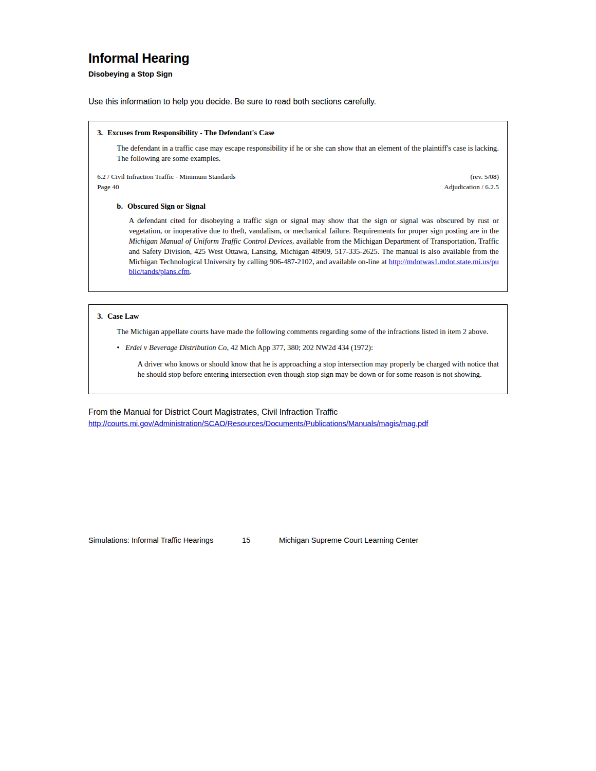Informal Hearing
Disobeying a Stop Sign
Use this information to help you decide. Be sure to read both sections carefully.
3. Excuses from Responsibility - The Defendant's Case
The defendant in a traffic case may escape responsibility if he or she can show that an element of the plaintiff's case is lacking. The following are some examples.
6.2 / Civil Infraction Traffic - Minimum Standards (rev. 5/08)
Page 40 Adjudication / 6.2.5
b. Obscured Sign or Signal
A defendant cited for disobeying a traffic sign or signal may show that the sign or signal was obscured by rust or vegetation, or inoperative due to theft, vandalism, or mechanical failure. Requirements for proper sign posting are in the Michigan Manual of Uniform Traffic Control Devices, available from the Michigan Department of Transportation, Traffic and Safety Division, 425 West Ottawa, Lansing, Michigan 48909, 517-335-2625. The manual is also available from the Michigan Technological University by calling 906-487-2102, and available on-line at http://mdotwas1.mdot.state.mi.us/public/tands/plans.cfm.
3. Case Law
The Michigan appellate courts have made the following comments regarding some of the infractions listed in item 2 above.
•
Erdei v Beverage Distribution Co, 42 Mich App 377, 380; 202 NW2d 434 (1972):
A driver who knows or should know that he is approaching a stop intersection may properly be charged with notice that he should stop before entering intersection even though stop sign may be down or for some reason is not showing.
From the Manual for District Court Magistrates, Civil Infraction Traffic
http://courts.mi.gov/Administration/SCAO/Resources/Documents/Publications/Manuals/magis/mag.pdf
Simulations: Informal Traffic Hearings 15 Michigan Supreme Court Learning Center